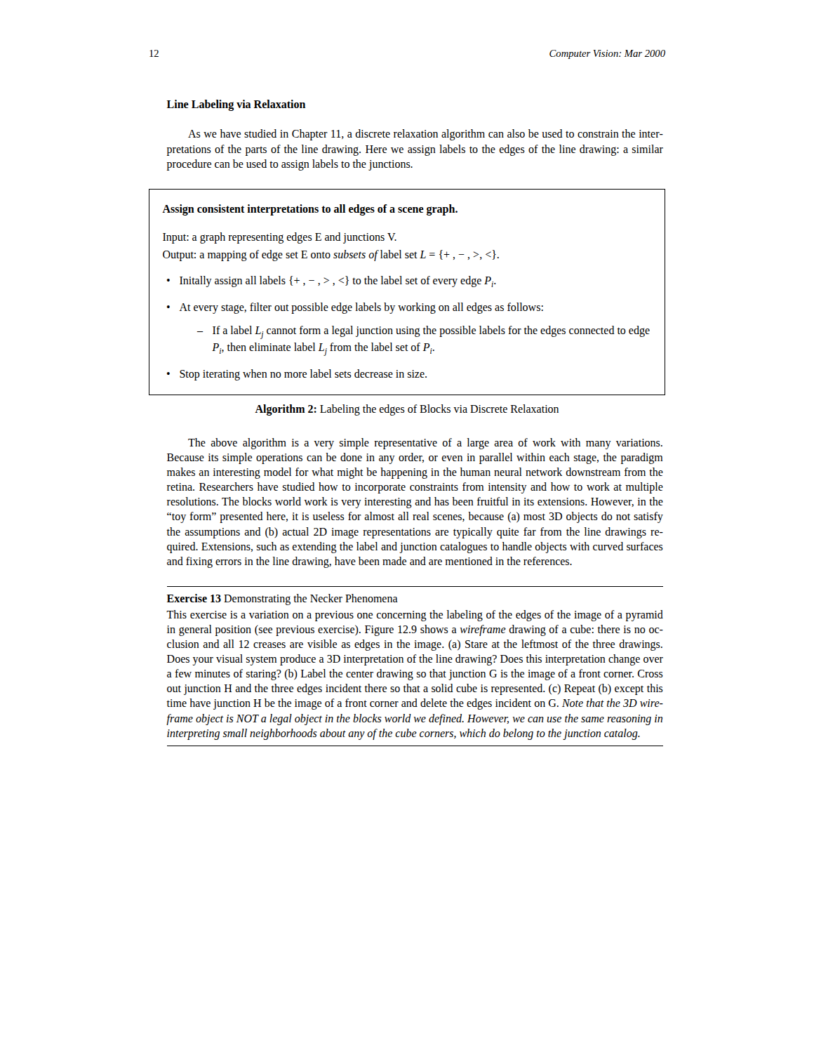12 Computer Vision: Mar 2000
Line Labeling via Relaxation
As we have studied in Chapter 11, a discrete relaxation algorithm can also be used to constrain the interpretations of the parts of the line drawing. Here we assign labels to the edges of the line drawing: a similar procedure can be used to assign labels to the junctions.
Assign consistent interpretations to all edges of a scene graph.
Input: a graph representing edges E and junctions V.
Output: a mapping of edge set E onto subsets of label set L = {+ , − , >, <}.
Initally assign all labels {+ , − , > , <} to the label set of every edge Pi.
At every stage, filter out possible edge labels by working on all edges as follows:
If a label Lj cannot form a legal junction using the possible labels for the edges connected to edge Pi, then eliminate label Lj from the label set of Pi.
Stop iterating when no more label sets decrease in size.
Algorithm 2: Labeling the edges of Blocks via Discrete Relaxation
The above algorithm is a very simple representative of a large area of work with many variations. Because its simple operations can be done in any order, or even in parallel within each stage, the paradigm makes an interesting model for what might be happening in the human neural network downstream from the retina. Researchers have studied how to incorporate constraints from intensity and how to work at multiple resolutions. The blocks world work is very interesting and has been fruitful in its extensions. However, in the “toy form” presented here, it is useless for almost all real scenes, because (a) most 3D objects do not satisfy the assumptions and (b) actual 2D image representations are typically quite far from the line drawings required. Extensions, such as extending the label and junction catalogues to handle objects with curved surfaces and fixing errors in the line drawing, have been made and are mentioned in the references.
Exercise 13 Demonstrating the Necker Phenomena
This exercise is a variation on a previous one concerning the labeling of the edges of the image of a pyramid in general position (see previous exercise). Figure 12.9 shows a wireframe drawing of a cube: there is no occlusion and all 12 creases are visible as edges in the image. (a) Stare at the leftmost of the three drawings. Does your visual system produce a 3D interpretation of the line drawing? Does this interpretation change over a few minutes of staring? (b) Label the center drawing so that junction G is the image of a front corner. Cross out junction H and the three edges incident there so that a solid cube is represented. (c) Repeat (b) except this time have junction H be the image of a front corner and delete the edges incident on G. Note that the 3D wireframe object is NOT a legal object in the blocks world we defined. However, we can use the same reasoning in interpreting small neighborhoods about any of the cube corners, which do belong to the junction catalog.